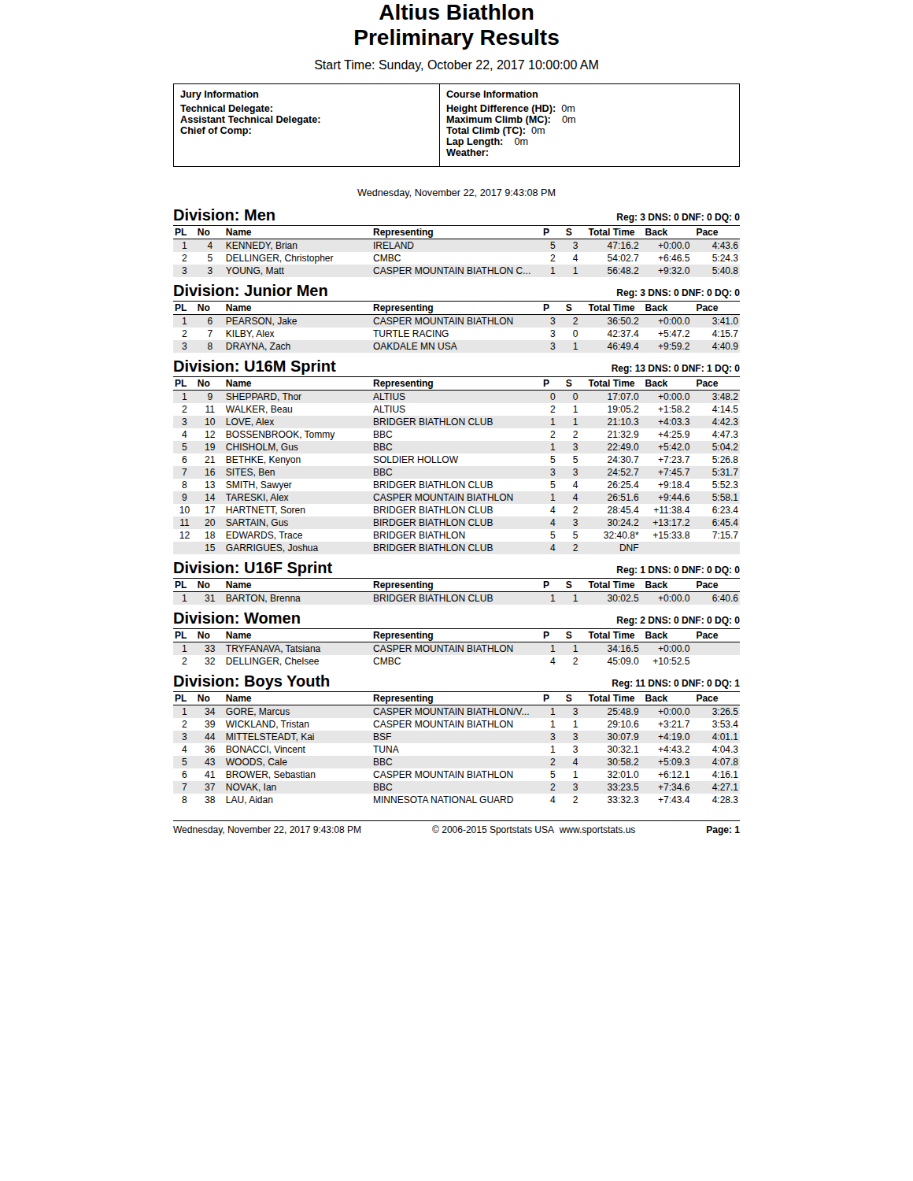Altius BiathlonPreliminary Results
Start Time: Sunday, October 22, 2017 10:00:00 AM
| Jury Information Technical Delegate: Assistant Technical Delegate: Chief of Comp: | Course Information Height Difference (HD): 0m Maximum Climb (MC): 0m Total Climb (TC): 0m Lap Length: 0m Weather: |
Wednesday, November 22, 2017 9:43:08 PM
Division: Men
Reg: 3 DNS: 0 DNF: 0 DQ: 0
| PL | No | Name | Representing | P | S | Total Time | Back | Pace |
| --- | --- | --- | --- | --- | --- | --- | --- | --- |
| 1 | 4 | KENNEDY, Brian | IRELAND | 5 | 3 | 47:16.2 | +0:00.0 | 4:43.6 |
| 2 | 5 | DELLINGER, Christopher | CMBC | 2 | 4 | 54:02.7 | +6:46.5 | 5:24.3 |
| 3 | 3 | YOUNG, Matt | CASPER MOUNTAIN BIATHLON C... | 1 | 1 | 56:48.2 | +9:32.0 | 5:40.8 |
Division: Junior Men
Reg: 3 DNS: 0 DNF: 0 DQ: 0
| PL | No | Name | Representing | P | S | Total Time | Back | Pace |
| --- | --- | --- | --- | --- | --- | --- | --- | --- |
| 1 | 6 | PEARSON, Jake | CASPER MOUNTAIN BIATHLON | 3 | 2 | 36:50.2 | +0:00.0 | 3:41.0 |
| 2 | 7 | KILBY, Alex | TURTLE RACING | 3 | 0 | 42:37.4 | +5:47.2 | 4:15.7 |
| 3 | 8 | DRAYNA, Zach | OAKDALE MN USA | 3 | 1 | 46:49.4 | +9:59.2 | 4:40.9 |
Division: U16M Sprint
Reg: 13 DNS: 0 DNF: 1 DQ: 0
| PL | No | Name | Representing | P | S | Total Time | Back | Pace |
| --- | --- | --- | --- | --- | --- | --- | --- | --- |
| 1 | 9 | SHEPPARD, Thor | ALTIUS | 0 | 0 | 17:07.0 | +0:00.0 | 3:48.2 |
| 2 | 11 | WALKER, Beau | ALTIUS | 2 | 1 | 19:05.2 | +1:58.2 | 4:14.5 |
| 3 | 10 | LOVE, Alex | BRIDGER BIATHLON CLUB | 1 | 1 | 21:10.3 | +4:03.3 | 4:42.3 |
| 4 | 12 | BOSSENBROOK, Tommy | BBC | 2 | 2 | 21:32.9 | +4:25.9 | 4:47.3 |
| 5 | 19 | CHISHOLM, Gus | BBC | 1 | 3 | 22:49.0 | +5:42.0 | 5:04.2 |
| 6 | 21 | BETHKE, Kenyon | SOLDIER HOLLOW | 5 | 5 | 24:30.7 | +7:23.7 | 5:26.8 |
| 7 | 16 | SITES, Ben | BBC | 3 | 3 | 24:52.7 | +7:45.7 | 5:31.7 |
| 8 | 13 | SMITH, Sawyer | BRIDGER BIATHLON CLUB | 5 | 4 | 26:25.4 | +9:18.4 | 5:52.3 |
| 9 | 14 | TARESKI, Alex | CASPER MOUNTAIN BIATHLON | 1 | 4 | 26:51.6 | +9:44.6 | 5:58.1 |
| 10 | 17 | HARTNETT, Soren | BRIDGER BIATHLON CLUB | 4 | 2 | 28:45.4 | +11:38.4 | 6:23.4 |
| 11 | 20 | SARTAIN, Gus | BIRDGER BIATHLON CLUB | 4 | 3 | 30:24.2 | +13:17.2 | 6:45.4 |
| 12 | 18 | EDWARDS, Trace | BRIDGER BIATHLON | 5 | 5 | 32:40.8* | +15:33.8 | 7:15.7 |
| | 15 | GARRIGUES, Joshua | BRIDGER BIATHLON CLUB | 4 | 2 | DNF | | |
Division: U16F Sprint
Reg: 1 DNS: 0 DNF: 0 DQ: 0
| PL | No | Name | Representing | P | S | Total Time | Back | Pace |
| --- | --- | --- | --- | --- | --- | --- | --- | --- |
| 1 | 31 | BARTON, Brenna | BRIDGER BIATHLON CLUB | 1 | 1 | 30:02.5 | +0:00.0 | 6:40.6 |
Division: Women
Reg: 2 DNS: 0 DNF: 0 DQ: 0
| PL | No | Name | Representing | P | S | Total Time | Back | Pace |
| --- | --- | --- | --- | --- | --- | --- | --- | --- |
| 1 | 33 | TRYFANAVA, Tatsiana | CASPER MOUNTAIN BIATHLON | 1 | 1 | 34:16.5 | +0:00.0 | |
| 2 | 32 | DELLINGER, Chelsee | CMBC | 4 | 2 | 45:09.0 | +10:52.5 | |
Division: Boys Youth
Reg: 11 DNS: 0 DNF: 0 DQ: 1
| PL | No | Name | Representing | P | S | Total Time | Back | Pace |
| --- | --- | --- | --- | --- | --- | --- | --- | --- |
| 1 | 34 | GORE, Marcus | CASPER MOUNTAIN BIATHLON/V... | 1 | 3 | 25:48.9 | +0:00.0 | 3:26.5 |
| 2 | 39 | WICKLAND, Tristan | CASPER MOUNTAIN BIATHLON | 1 | 1 | 29:10.6 | +3:21.7 | 3:53.4 |
| 3 | 44 | MITTELSTEADT, Kai | BSF | 3 | 3 | 30:07.9 | +4:19.0 | 4:01.1 |
| 4 | 36 | BONACCI, Vincent | TUNA | 1 | 3 | 30:32.1 | +4:43.2 | 4:04.3 |
| 5 | 43 | WOODS, Cale | BBC | 2 | 4 | 30:58.2 | +5:09.3 | 4:07.8 |
| 6 | 41 | BROWER, Sebastian | CASPER MOUNTAIN BIATHLON | 5 | 1 | 32:01.0 | +6:12.1 | 4:16.1 |
| 7 | 37 | NOVAK, Ian | BBC | 2 | 3 | 33:23.5 | +7:34.6 | 4:27.1 |
| 8 | 38 | LAU, Aidan | MINNESOTA NATIONAL GUARD | 4 | 2 | 33:32.3 | +7:43.4 | 4:28.3 |
Wednesday, November 22, 2017 9:43:08 PM
© 2006-2015 Sportstats USA www.sportstats.us
Page: 1